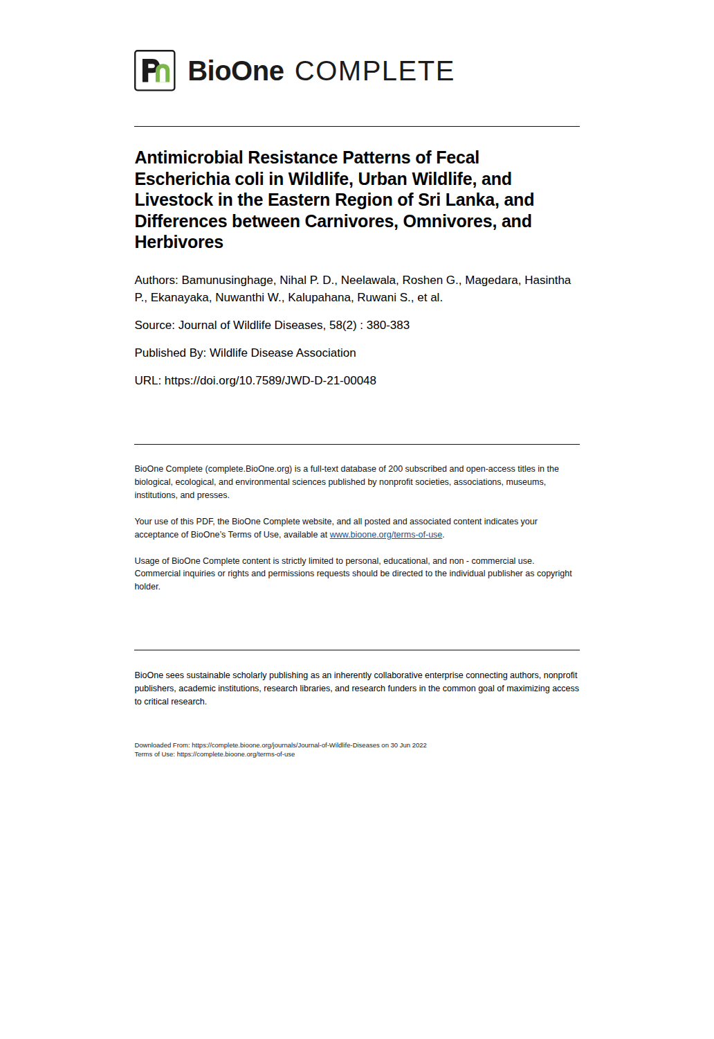Bio One COMPLETE
Antimicrobial Resistance Patterns of Fecal Escherichia coli in Wildlife, Urban Wildlife, and Livestock in the Eastern Region of Sri Lanka, and Differences between Carnivores, Omnivores, and Herbivores
Authors: Bamunusinghage, Nihal P. D., Neelawala, Roshen G., Magedara, Hasintha P., Ekanayaka, Nuwanthi W., Kalupahana, Ruwani S., et al.
Source: Journal of Wildlife Diseases, 58(2) : 380-383
Published By: Wildlife Disease Association
URL: https://doi.org/10.7589/JWD-D-21-00048
BioOne Complete (complete.BioOne.org) is a full-text database of 200 subscribed and open-access titles in the biological, ecological, and environmental sciences published by nonprofit societies, associations, museums, institutions, and presses.
Your use of this PDF, the BioOne Complete website, and all posted and associated content indicates your acceptance of BioOne’s Terms of Use, available at www.bioone.org/terms-of-use.
Usage of BioOne Complete content is strictly limited to personal, educational, and non - commercial use. Commercial inquiries or rights and permissions requests should be directed to the individual publisher as copyright holder.
BioOne sees sustainable scholarly publishing as an inherently collaborative enterprise connecting authors, nonprofit publishers, academic institutions, research libraries, and research funders in the common goal of maximizing access to critical research.
Downloaded From: https://complete.bioone.org/journals/Journal-of-Wildlife-Diseases on 30 Jun 2022
Terms of Use: https://complete.bioone.org/terms-of-use